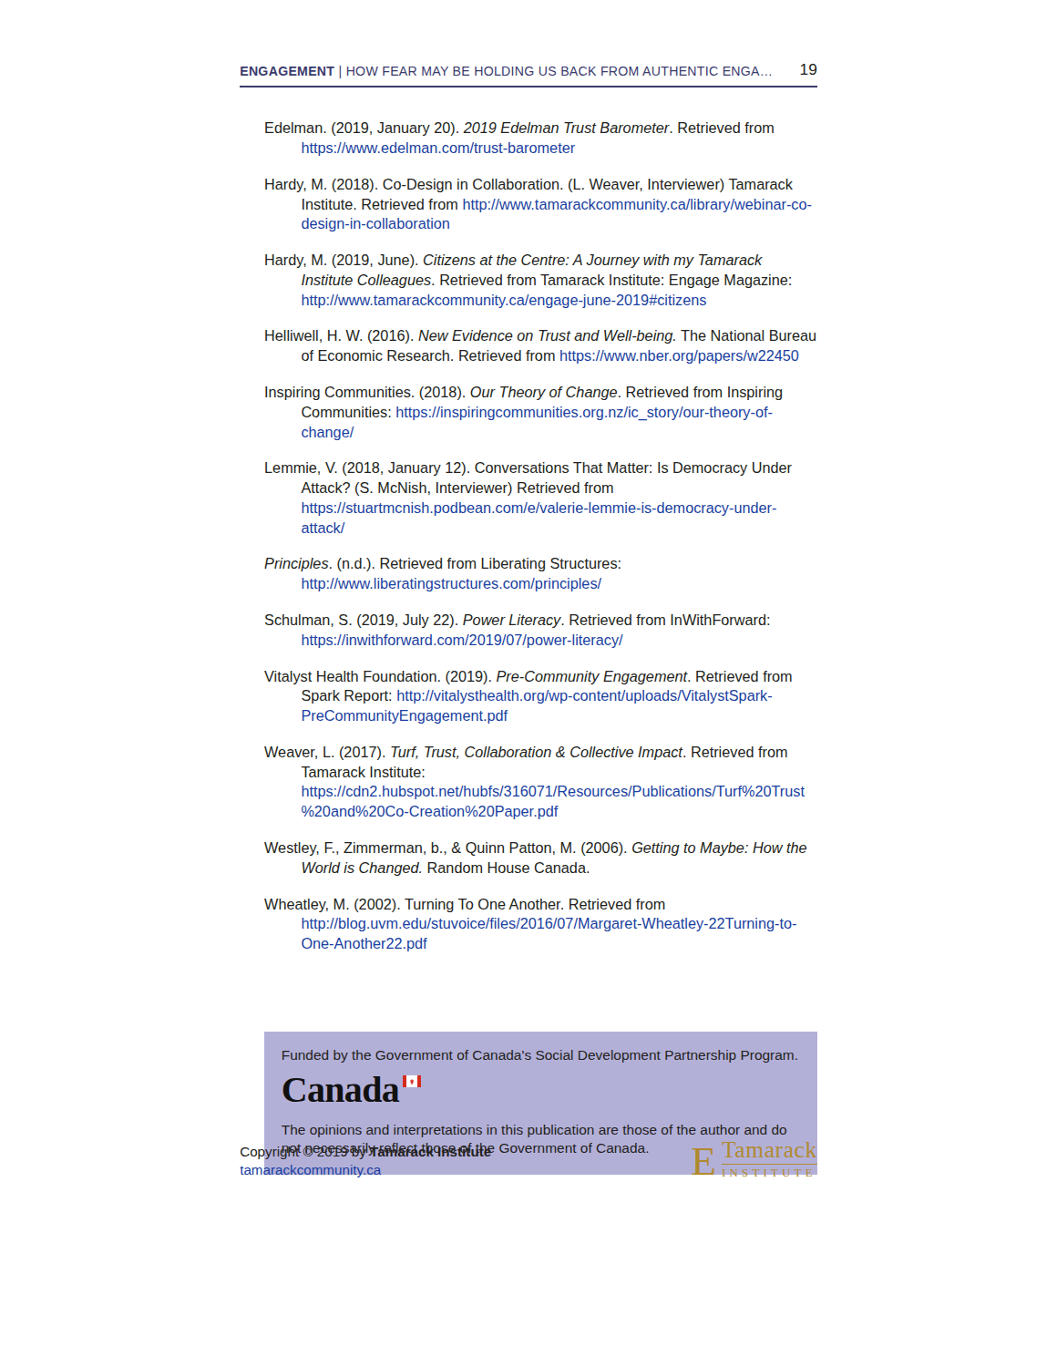ENGAGEMENT | HOW FEAR MAY BE HOLDING US BACK FROM AUTHENTIC ENGAGEMENT
19
Edelman. (2019, January 20). 2019 Edelman Trust Barometer. Retrieved from https://www.edelman.com/trust-barometer
Hardy, M. (2018). Co-Design in Collaboration. (L. Weaver, Interviewer) Tamarack Institute. Retrieved from http://www.tamarackcommunity.ca/library/webinar-co-design-in-collaboration
Hardy, M. (2019, June). Citizens at the Centre: A Journey with my Tamarack Institute Colleagues. Retrieved from Tamarack Institute: Engage Magazine: http://www.tamarackcommunity.ca/engage-june-2019#citizens
Helliwell, H. W. (2016). New Evidence on Trust and Well-being. The National Bureau of Economic Research. Retrieved from https://www.nber.org/papers/w22450
Inspiring Communities. (2018). Our Theory of Change. Retrieved from Inspiring Communities: https://inspiringcommunities.org.nz/ic_story/our-theory-of-change/
Lemmie, V. (2018, January 12). Conversations That Matter: Is Democracy Under Attack? (S. McNish, Interviewer) Retrieved from https://stuartmcnish.podbean.com/e/valerie-lemmie-is-democracy-under-attack/
Principles. (n.d.). Retrieved from Liberating Structures: http://www.liberatingstructures.com/principles/
Schulman, S. (2019, July 22). Power Literacy. Retrieved from InWithForward: https://inwithforward.com/2019/07/power-literacy/
Vitalyst Health Foundation. (2019). Pre-Community Engagement. Retrieved from Spark Report: http://vitalysthealth.org/wp-content/uploads/VitalystSpark-PreCommunityEngagement.pdf
Weaver, L. (2017). Turf, Trust, Collaboration & Collective Impact. Retrieved from Tamarack Institute: https://cdn2.hubspot.net/hubfs/316071/Resources/Publications/Turf%20Trust%20and%20Co-Creation%20Paper.pdf
Westley, F., Zimmerman, b., & Quinn Patton, M. (2006). Getting to Maybe: How the World is Changed. Random House Canada.
Wheatley, M. (2002). Turning To One Another. Retrieved from http://blog.uvm.edu/stuvoice/files/2016/07/Margaret-Wheatley-22Turning-to-One-Another22.pdf
Funded by the Government of Canada's Social Development Partnership Program.
Canada
The opinions and interpretations in this publication are those of the author and do not necessarily reflect those of the Government of Canada.
Copyright © 2019 by Tamarack Institute
tamarackcommunity.ca
E Tamarack INSTITUTE